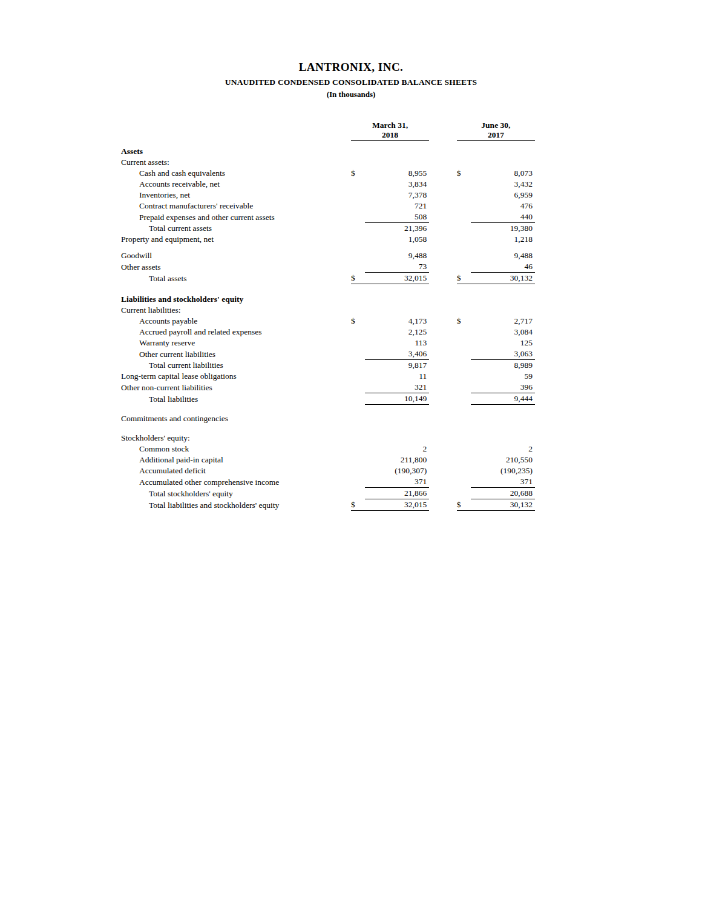LANTRONIX, INC.
UNAUDITED CONDENSED CONSOLIDATED BALANCE SHEETS
(In thousands)
| | | March 31, 2018 | | June 30, 2017 | |
| Assets | |
| Current assets: | |
| Cash and cash equivalents | | $ | 8,955 | | $ | 8,073 | |
| Accounts receivable, net | | | 3,834 | | | 3,432 | |
| Inventories, net | | | 7,378 | | | 6,959 | |
| Contract manufacturers' receivable | | | 721 | | | 476 | |
| Prepaid expenses and other current assets | | | 508 | | | 440 | |
| Total current assets | | | 21,396 | | | 19,380 | |
| Property and equipment, net | | | 1,058 | | | 1,218 | |
| Goodwill | | | 9,488 | | | 9,488 | |
| Other assets | | | 73 | | | 46 | |
| Total assets | | $ | 32,015 | | $ | 30,132 | |
| Liabilities and stockholders' equity | |
| Current liabilities: | |
| Accounts payable | | $ | 4,173 | | $ | 2,717 | |
| Accrued payroll and related expenses | | | 2,125 | | | 3,084 | |
| Warranty reserve | | | 113 | | | 125 | |
| Other current liabilities | | | 3,406 | | | 3,063 | |
| Total current liabilities | | | 9,817 | | | 8,989 | |
| Long-term capital lease obligations | | | 11 | | | 59 | |
| Other non-current liabilities | | | 321 | | | 396 | |
| Total liabilities | | | 10,149 | | | 9,444 | |
| Commitments and contingencies | |
| Stockholders' equity: | |
| Common stock | | | 2 | | | 2 | |
| Additional paid-in capital | | | 211,800 | | | 210,550 | |
| Accumulated deficit | | | (190,307) | | | (190,235) | |
| Accumulated other comprehensive income | | | 371 | | | 371 | |
| Total stockholders' equity | | | 21,866 | | | 20,688 | |
| Total liabilities and stockholders' equity | | $ | 32,015 | | $ | 30,132 | |